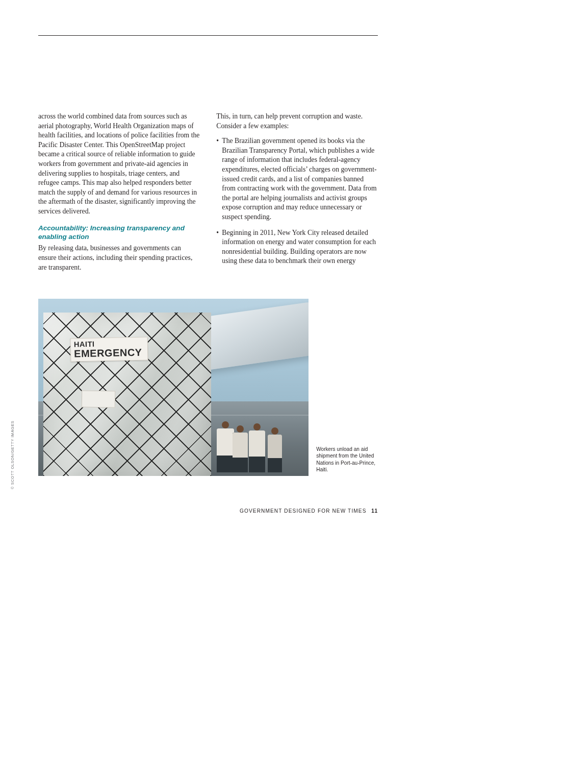across the world combined data from sources such as aerial photography, World Health Organization maps of health facilities, and locations of police facilities from the Pacific Disaster Center. This OpenStreetMap project became a critical source of reliable information to guide workers from government and private-aid agencies in delivering supplies to hospitals, triage centers, and refugee camps. This map also helped responders better match the supply of and demand for various resources in the aftermath of the disaster, significantly improving the services delivered.
Accountability: Increasing transparency and enabling action
By releasing data, businesses and governments can ensure their actions, including their spending practices, are transparent.
This, in turn, can help prevent corruption and waste. Consider a few examples:
The Brazilian government opened its books via the Brazilian Transparency Portal, which publishes a wide range of information that includes federal-agency expenditures, elected officials’ charges on government-issued credit cards, and a list of companies banned from contracting work with the government. Data from the portal are helping journalists and activist groups expose corruption and may reduce unnecessary or suspect spending.
Beginning in 2011, New York City released detailed information on energy and water consumption for each nonresidential building. Building operators are now using these data to benchmark their own energy
HAITI
EMERGENCY
Workers unload an aid shipment from the United Nations in Port-au-Prince, Haiti.
© SCOTT OLSON/GETTY IMAGES
GOVERNMENT DESIGNED FOR NEW TIMES 11